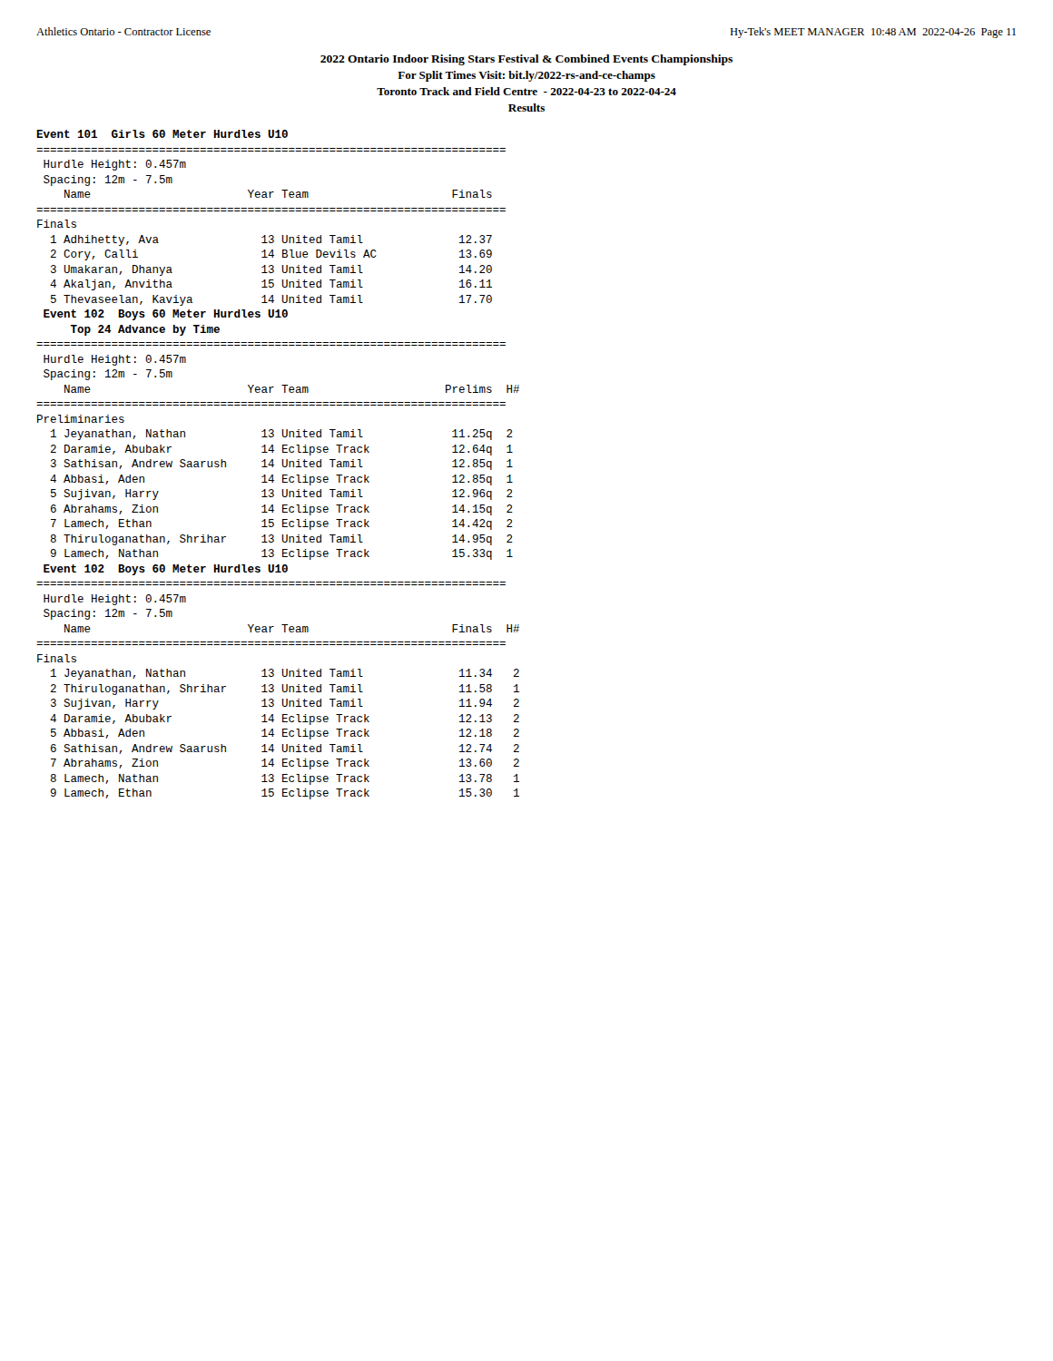Athletics Ontario - Contractor License Hy-Tek's MEET MANAGER 10:48 AM 2022-04-26 Page 11
2022 Ontario Indoor Rising Stars Festival & Combined Events Championships
For Split Times Visit: bit.ly/2022-rs-and-ce-champs
Toronto Track and Field Centre - 2022-04-23 to 2022-04-24
Results
Event 101 Girls 60 Meter Hurdles U10
=====================================================================
 Hurdle Height: 0.457m
 Spacing: 12m - 7.5m
    Name                       Year Team                     Finals
=====================================================================
Finals
  1 Adhihetty, Ava               13 United Tamil              12.37
  2 Cory, Calli                  14 Blue Devils AC            13.69
  3 Umakaran, Dhanya             13 United Tamil              14.20
  4 Akaljan, Anvitha             15 United Tamil              16.11
  5 Thevaseelan, Kaviya          14 United Tamil              17.70
Event 102 Boys 60 Meter Hurdles U10 Top 24 Advance by Time
=====================================================================
 Hurdle Height: 0.457m
 Spacing: 12m - 7.5m
    Name                       Year Team                    Prelims  H#
=====================================================================
Preliminaries
  1 Jeyanathan, Nathan           13 United Tamil             11.25q  2
  2 Daramie, Abubakr             14 Eclipse Track            12.64q  1
  3 Sathisan, Andrew Saarush     14 United Tamil             12.85q  1
  4 Abbasi, Aden                 14 Eclipse Track            12.85q  1
  5 Sujivan, Harry               13 United Tamil             12.96q  2
  6 Abrahams, Zion               14 Eclipse Track            14.15q  2
  7 Lamech, Ethan                15 Eclipse Track            14.42q  2
  8 Thiruloganathan, Shrihar     13 United Tamil             14.95q  2
  9 Lamech, Nathan               13 Eclipse Track            15.33q  1
Event 102 Boys 60 Meter Hurdles U10
=====================================================================
 Hurdle Height: 0.457m
 Spacing: 12m - 7.5m
    Name                       Year Team                     Finals  H#
=====================================================================
Finals
  1 Jeyanathan, Nathan           13 United Tamil              11.34   2
  2 Thiruloganathan, Shrihar     13 United Tamil              11.58   1
  3 Sujivan, Harry               13 United Tamil              11.94   2
  4 Daramie, Abubakr             14 Eclipse Track             12.13   2
  5 Abbasi, Aden                 14 Eclipse Track             12.18   2
  6 Sathisan, Andrew Saarush     14 United Tamil              12.74   2
  7 Abrahams, Zion               14 Eclipse Track             13.60   2
  8 Lamech, Nathan               13 Eclipse Track             13.78   1
  9 Lamech, Ethan                15 Eclipse Track             15.30   1